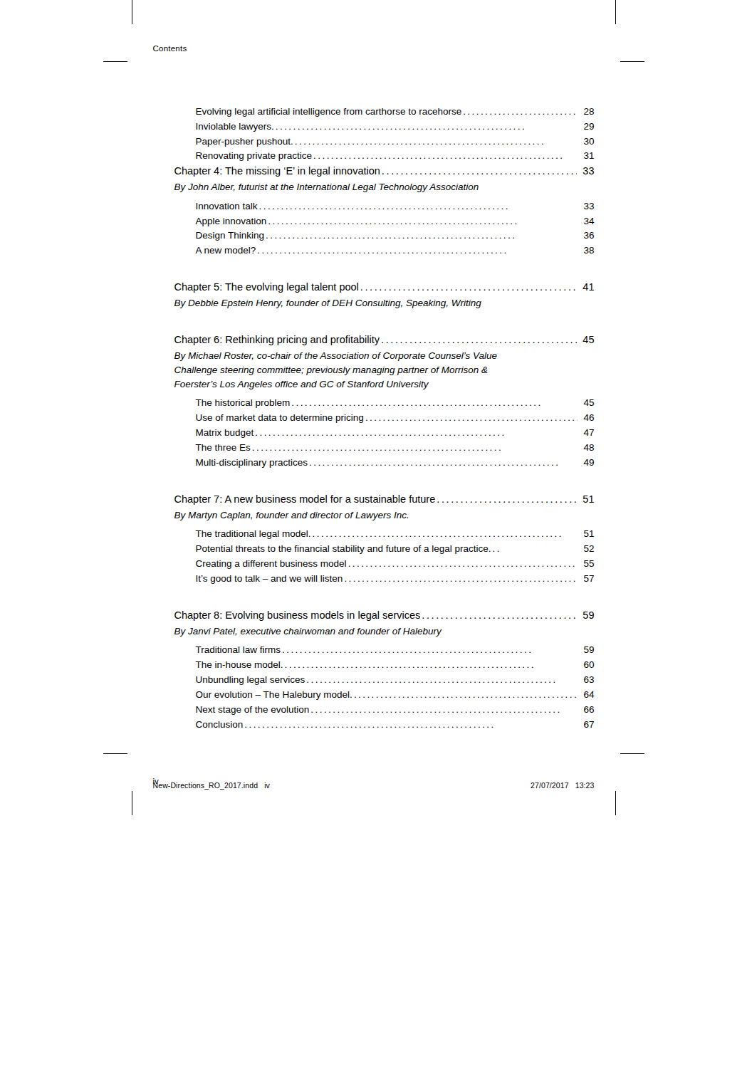Contents
Evolving legal artificial intelligence from carthorse to racehorse......................................................... 28
Inviolable lawyers.......................................................... 29
Paper-pusher pushout.......................................................... 30
Renovating private practice......................................................... 31
Chapter 4: The missing ‘E’ in legal innovation ......................................................... 33
By John Alber, futurist at the International Legal Technology Association
Innovation talk......................................................... 33
Apple innovation......................................................... 34
Design Thinking......................................................... 36
A new model?......................................................... 38
Chapter 5: The evolving legal talent pool ......................................................... 41
By Debbie Epstein Henry, founder of DEH Consulting, Speaking, Writing
Chapter 6: Rethinking pricing and profitability ......................................................... 45
By Michael Roster, co-chair of the Association of Corporate Counsel’s Value
Challenge steering committee; previously managing partner of Morrison &
Foerster’s Los Angeles office and GC of Stanford University
The historical problem......................................................... 45
Use of market data to determine pricing......................................................... 46
Matrix budget......................................................... 47
The three Es......................................................... 48
Multi-disciplinary practices......................................................... 49
Chapter 7: A new business model for a sustainable future ......................................................... 51
By Martyn Caplan, founder and director of Lawyers Inc.
The traditional legal model.......................................................... 51
Potential threats to the financial stability and future of a legal practice... 52
Creating a different business model......................................................... 55
It’s good to talk – and we will listen......................................................... 57
Chapter 8: Evolving business models in legal services ......................................................... 59
By Janvi Patel, executive chairwoman and founder of Halebury
Traditional law firms......................................................... 59
The in-house model.......................................................... 60
Unbundling legal services......................................................... 63
Our evolution – The Halebury model.......................................................... 64
Next stage of the evolution......................................................... 66
Conclusion......................................................... 67
iv
New-Directions_RO_2017.indd iv 27/07/2017 13:23